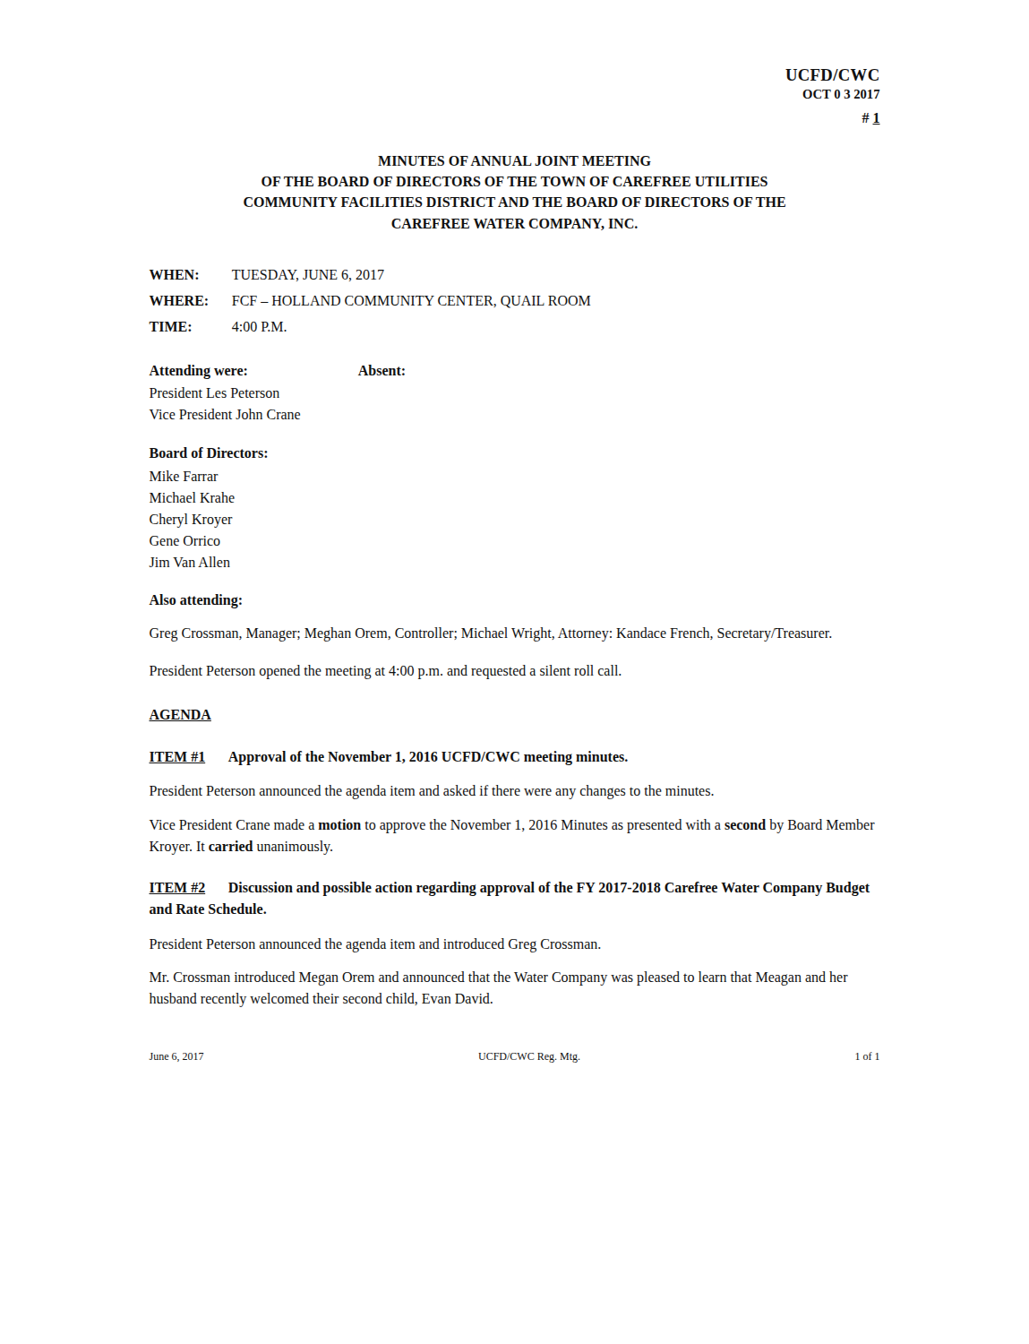UCFD/CWC
OCT 0 3 2017
# 1
Minutes of Annual Joint Meeting
of the Board of Directors of the Town of Carefree Utilities
Community Facilities District and the Board of Directors of the
Carefree Water Company, Inc.
| WHEN: | TUESDAY, JUNE 6, 2017 |
| WHERE: | FCF – HOLLAND COMMUNITY CENTER, QUAIL ROOM |
| TIME: | 4:00 P.M. |
Attending were:
President Les Peterson
Vice President John Crane
Absent:
Board of Directors:
Mike Farrar
Michael Krahe
Cheryl Kroyer
Gene Orrico
Jim Van Allen
Also attending:
Greg Crossman, Manager; Meghan Orem, Controller; Michael Wright, Attorney: Kandace French, Secretary/Treasurer.
President Peterson opened the meeting at 4:00 p.m. and requested a silent roll call.
AGENDA
ITEM #1 Approval of the November 1, 2016 UCFD/CWC meeting minutes.
President Peterson announced the agenda item and asked if there were any changes to the minutes.
Vice President Crane made a motion to approve the November 1, 2016 Minutes as presented with a second by Board Member Kroyer. It carried unanimously.
ITEM #2 Discussion and possible action regarding approval of the FY 2017-2018 Carefree Water Company Budget and Rate Schedule.
President Peterson announced the agenda item and introduced Greg Crossman.
Mr. Crossman introduced Megan Orem and announced that the Water Company was pleased to learn that Meagan and her husband recently welcomed their second child, Evan David.
June 6, 2017
UCFD/CWC Reg. Mtg.
1 of 1